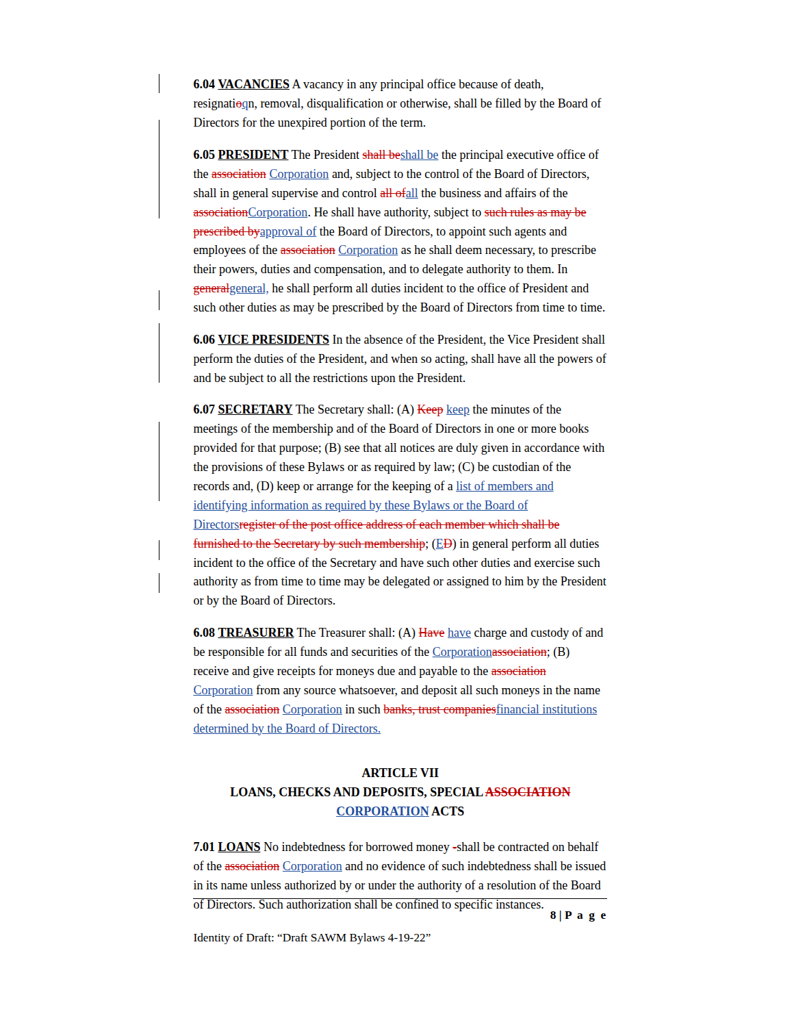6.04 VACANCIES A vacancy in any principal office because of death, resignatioqn, removal, disqualification or otherwise, shall be filled by the Board of Directors for the unexpired portion of the term.
6.05 PRESIDENT The President shall be shall be the principal executive office of the association Corporation and, subject to the control of the Board of Directors, shall in general supervise and control all of all the business and affairs of the association Corporation. He shall have authority, subject to such rules as may be prescribed by approval of the Board of Directors, to appoint such agents and employees of the association Corporation as he shall deem necessary, to prescribe their powers, duties and compensation, and to delegate authority to them. In general general, he shall perform all duties incident to the office of President and such other duties as may be prescribed by the Board of Directors from time to time.
6.06 VICE PRESIDENTS In the absence of the President, the Vice President shall perform the duties of the President, and when so acting, shall have all the powers of and be subject to all the restrictions upon the President.
6.07 SECRETARY The Secretary shall: (A) Keep keep the minutes of the meetings of the membership and of the Board of Directors in one or more books provided for that purpose; (B) see that all notices are duly given in accordance with the provisions of these Bylaws or as required by law; (C) be custodian of the records and, (D) keep or arrange for the keeping of a list of members and identifying information as required by these B ylaws or the Board of Directors register of the post office address of each member which shall be furnished to the Secretary by such membership; (ED) in general perform all duties incident to the office of the Secretary and have such other duties and exercise such authority as from time to time may be delegated or assigned to him by the President or by the Board of Directors.
6.08 TREASURER The Treasurer shall: (A) Have have charge and custody of and be responsible for all funds and securities of the Corporation association; (B) receive and give receipts for moneys due and payable to the association Corporation from any source whatsoever, and deposit all such moneys in the name of the association Corporation in such banks, trust companies financial institutions determined by the Board of Directors.
ARTICLE VII LOANS, CHECKS AND DEPOSITS, SPECIAL ASSOCIATION CORPORATION ACTS
7.01 LOANS No indebtedness for borrowed money -shall be contracted on behalf of the association Corporation and no evidence of such indebtedness shall be issued in its name unless authorized by or under the authority of a resolution of the Board of Directors. Such authorization shall be confined to specific instances.
8 | P a g e
Identity of Draft: “Draft SAWM Bylaws 4-19-22”